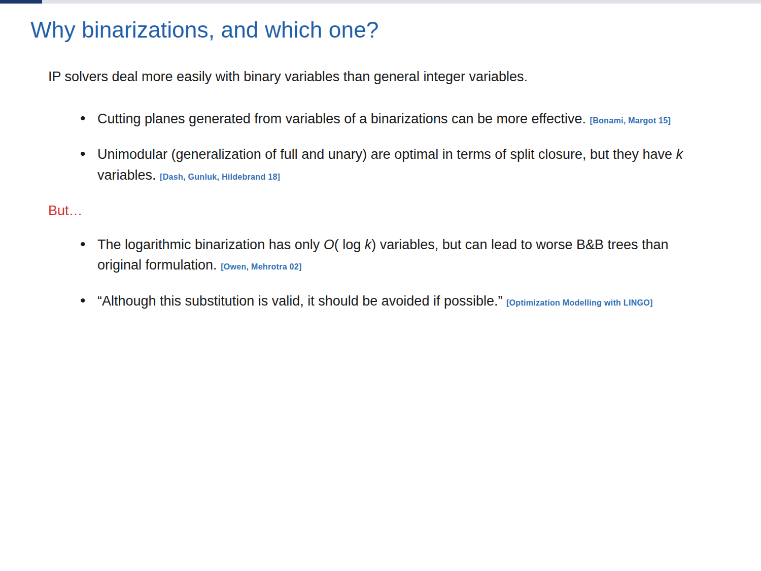Why binarizations, and which one?
IP solvers deal more easily with binary variables than general integer variables.
Cutting planes generated from variables of a binarizations can be more effective. [Bonami, Margot 15]
Unimodular (generalization of full and unary) are optimal in terms of split closure, but they have k variables. [Dash, Gunluk, Hildebrand 18]
But…
The logarithmic binarization has only O( log k) variables, but can lead to worse B&B trees than original formulation. [Owen, Mehrotra 02]
“Although this substitution is valid, it should be avoided if possible.” [Optimization Modelling with LINGO]